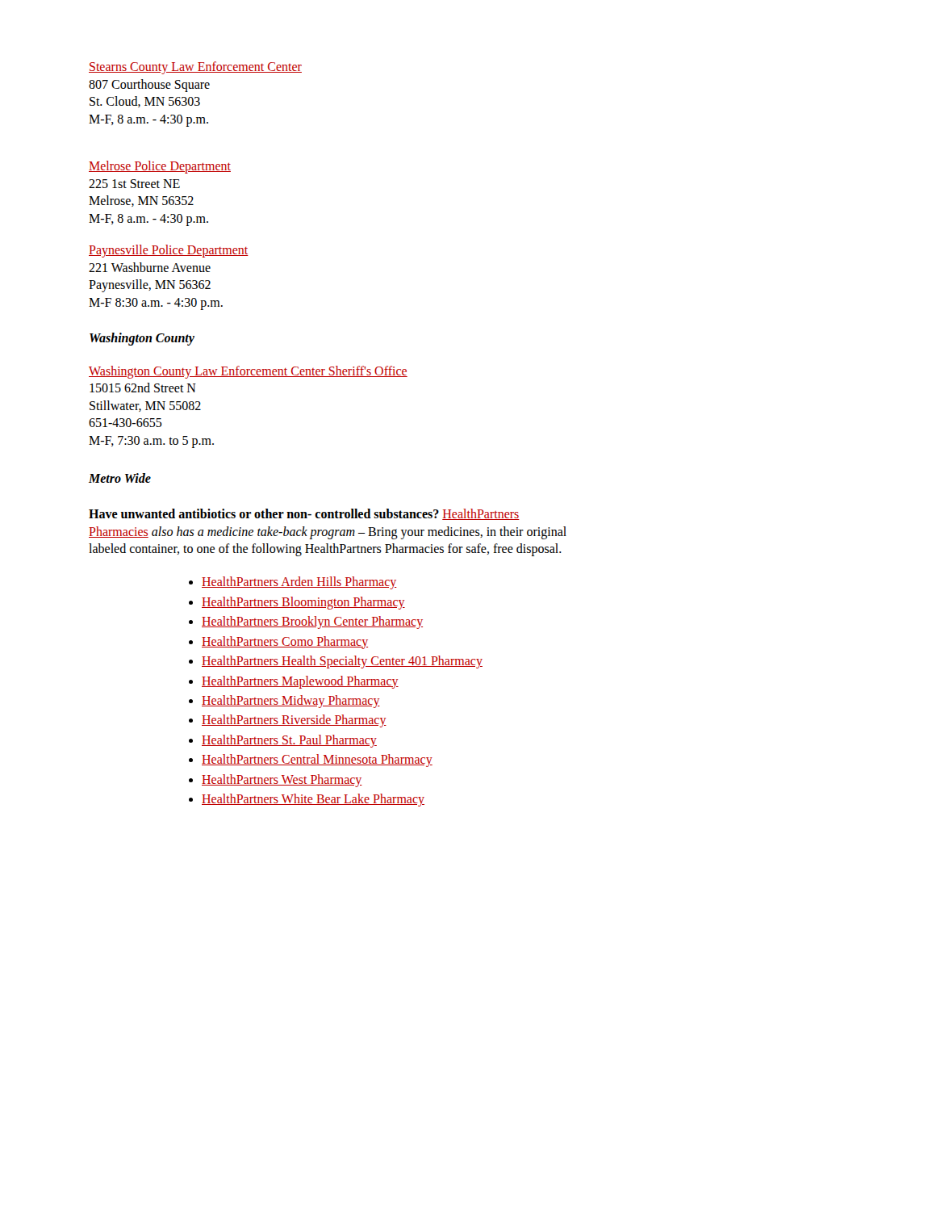Stearns County Law Enforcement Center
807 Courthouse Square
St. Cloud, MN 56303
M-F, 8 a.m. - 4:30 p.m.
Melrose Police Department
225 1st Street NE
Melrose, MN 56352
M-F, 8 a.m. - 4:30 p.m.
Paynesville Police Department
221 Washburne Avenue
Paynesville, MN 56362
M-F 8:30 a.m. - 4:30 p.m.
Washington County
Washington County Law Enforcement Center Sheriff's Office
15015 62nd Street N
Stillwater, MN 55082
651-430-6655
M-F, 7:30 a.m. to 5 p.m.
Metro Wide
Have unwanted antibiotics or other non- controlled substances? HealthPartners Pharmacies also has a medicine take-back program – Bring your medicines, in their original labeled container, to one of the following HealthPartners Pharmacies for safe, free disposal.
HealthPartners Arden Hills Pharmacy
HealthPartners Bloomington Pharmacy
HealthPartners Brooklyn Center Pharmacy
HealthPartners Como Pharmacy
HealthPartners Health Specialty Center 401 Pharmacy
HealthPartners Maplewood Pharmacy
HealthPartners Midway Pharmacy
HealthPartners Riverside Pharmacy
HealthPartners St. Paul Pharmacy
HealthPartners Central Minnesota Pharmacy
HealthPartners West Pharmacy
HealthPartners White Bear Lake Pharmacy